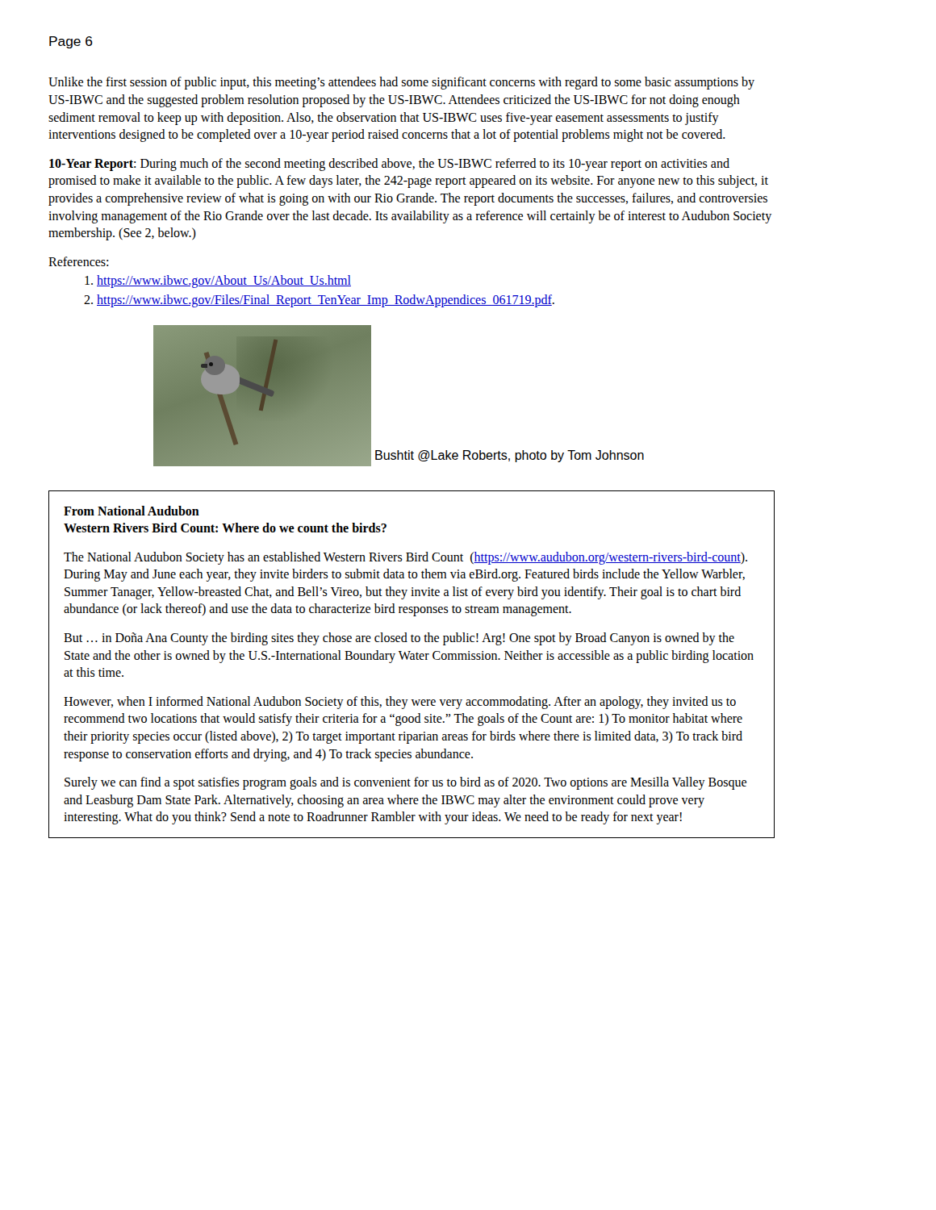Page 6
Unlike the first session of public input, this meeting’s attendees had some significant concerns with regard to some basic assumptions by US-IBWC and the suggested problem resolution proposed by the US-IBWC. Attendees criticized the US-IBWC for not doing enough sediment removal to keep up with deposition. Also, the observation that US-IBWC uses five-year easement assessments to justify interventions designed to be completed over a 10-year period raised concerns that a lot of potential problems might not be covered.
10-Year Report: During much of the second meeting described above, the US-IBWC referred to its 10-year report on activities and promised to make it available to the public. A few days later, the 242-page report appeared on its website. For anyone new to this subject, it provides a comprehensive review of what is going on with our Rio Grande. The report documents the successes, failures, and controversies involving management of the Rio Grande over the last decade. Its availability as a reference will certainly be of interest to Audubon Society membership. (See 2, below.)
References:
https://www.ibwc.gov/About_Us/About_Us.html
https://www.ibwc.gov/Files/Final_Report_TenYear_Imp_RodwAppendices_061719.pdf.
Bushtit @Lake Roberts, photo by Tom Johnson
From National Audubon
Western Rivers Bird Count: Where do we count the birds?
The National Audubon Society has an established Western Rivers Bird Count (https://www.audubon.org/western-rivers-bird-count). During May and June each year, they invite birders to submit data to them via eBird.org. Featured birds include the Yellow Warbler, Summer Tanager, Yellow-breasted Chat, and Bell’s Vireo, but they invite a list of every bird you identify. Their goal is to chart bird abundance (or lack thereof) and use the data to characterize bird responses to stream management.
But … in Doña Ana County the birding sites they chose are closed to the public! Arg! One spot by Broad Canyon is owned by the State and the other is owned by the U.S.-International Boundary Water Commission. Neither is accessible as a public birding location at this time.
However, when I informed National Audubon Society of this, they were very accommodating. After an apology, they invited us to recommend two locations that would satisfy their criteria for a “good site.” The goals of the Count are: 1) To monitor habitat where their priority species occur (listed above), 2) To target important riparian areas for birds where there is limited data, 3) To track bird response to conservation efforts and drying, and 4) To track species abundance.
Surely we can find a spot satisfies program goals and is convenient for us to bird as of 2020. Two options are Mesilla Valley Bosque and Leasburg Dam State Park. Alternatively, choosing an area where the IBWC may alter the environment could prove very interesting. What do you think? Send a note to Roadrunner Rambler with your ideas. We need to be ready for next year!